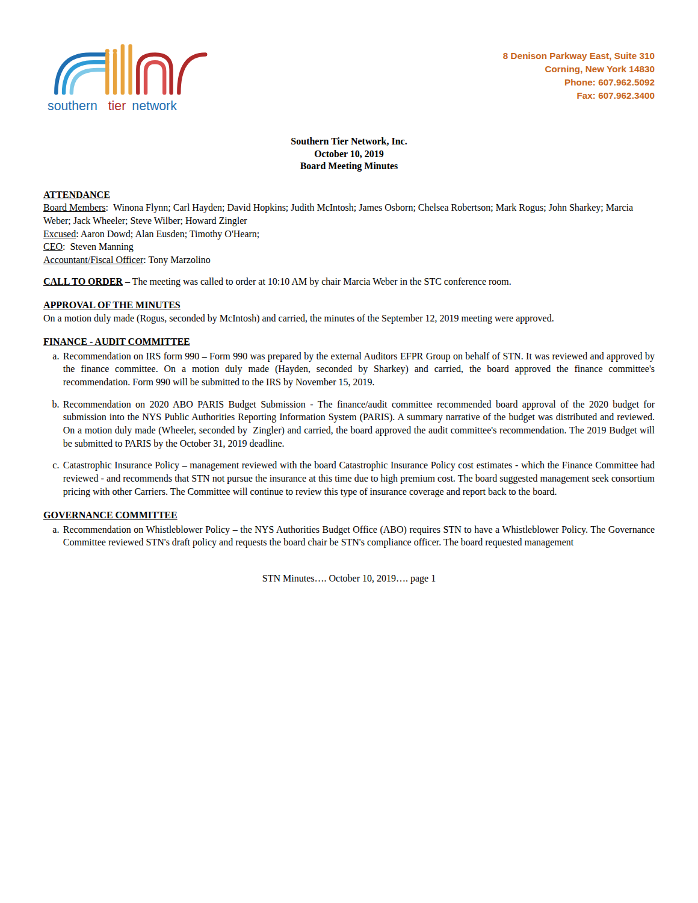southern tier network
8 Denison Parkway East, Suite 310
Corning, New York 14830
Phone: 607.962.5092
Fax: 607.962.3400
Southern Tier Network, Inc. October 10, 2019 Board Meeting Minutes
ATTENDANCE
Board Members: Winona Flynn; Carl Hayden; David Hopkins; Judith McIntosh; James Osborn; Chelsea Robertson; Mark Rogus; John Sharkey; Marcia Weber; Jack Wheeler; Steve Wilber; Howard Zingler
Excused: Aaron Dowd; Alan Eusden; Timothy O'Hearn;
CEO: Steven Manning
Accountant/Fiscal Officer: Tony Marzolino
CALL TO ORDER – The meeting was called to order at 10:10 AM by chair Marcia Weber in the STC conference room.
APPROVAL OF THE MINUTES
On a motion duly made (Rogus, seconded by McIntosh) and carried, the minutes of the September 12, 2019 meeting were approved.
FINANCE - AUDIT COMMITTEE
Recommendation on IRS form 990 – Form 990 was prepared by the external Auditors EFPR Group on behalf of STN. It was reviewed and approved by the finance committee. On a motion duly made (Hayden, seconded by Sharkey) and carried, the board approved the finance committee's recommendation. Form 990 will be submitted to the IRS by November 15, 2019.
Recommendation on 2020 ABO PARIS Budget Submission - The finance/audit committee recommended board approval of the 2020 budget for submission into the NYS Public Authorities Reporting Information System (PARIS). A summary narrative of the budget was distributed and reviewed. On a motion duly made (Wheeler, seconded by Zingler) and carried, the board approved the audit committee's recommendation. The 2019 Budget will be submitted to PARIS by the October 31, 2019 deadline.
Catastrophic Insurance Policy – management reviewed with the board Catastrophic Insurance Policy cost estimates - which the Finance Committee had reviewed - and recommends that STN not pursue the insurance at this time due to high premium cost. The board suggested management seek consortium pricing with other Carriers. The Committee will continue to review this type of insurance coverage and report back to the board.
GOVERNANCE COMMITTEE
Recommendation on Whistleblower Policy – the NYS Authorities Budget Office (ABO) requires STN to have a Whistleblower Policy. The Governance Committee reviewed STN's draft policy and requests the board chair be STN's compliance officer. The board requested management
STN Minutes…. October 10, 2019…. page 1